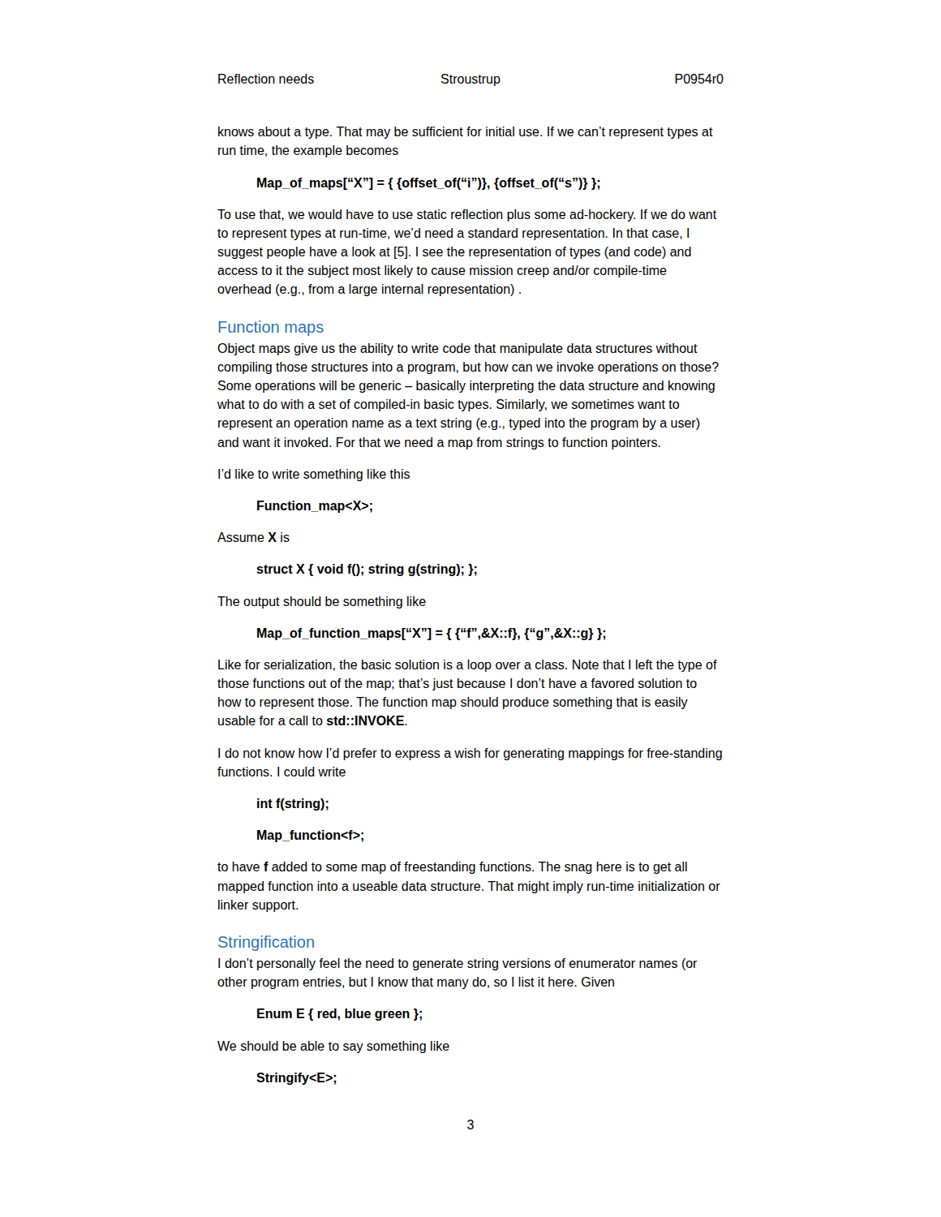Reflection needs
Stroustrup
P0954r0
knows about a type. That may be sufficient for initial use. If we can’t represent types at run time, the example becomes
Map_of_maps[“X”] = { {offset_of(“i”)}, {offset_of(“s”)} };
To use that, we would have to use static reflection plus some ad-hockery. If we do want to represent types at run-time, we’d need a standard representation. In that case, I suggest people have a look at [5]. I see the representation of types (and code) and access to it the subject most likely to cause mission creep and/or compile-time overhead (e.g., from a large internal representation) .
Function maps
Object maps give us the ability to write code that manipulate data structures without compiling those structures into a program, but how can we invoke operations on those? Some operations will be generic – basically interpreting the data structure and knowing what to do with a set of compiled-in basic types. Similarly, we sometimes want to represent an operation name as a text string (e.g., typed into the program by a user) and want it invoked. For that we need a map from strings to function pointers.
I’d like to write something like this
Function_map<X>;
Assume X is
struct X { void f(); string g(string); };
The output should be something like
Map_of_function_maps[“X”] = { {“f”,&X::f}, {“g”,&X::g} };
Like for serialization, the basic solution is a loop over a class. Note that I left the type of those functions out of the map; that’s just because I don’t have a favored solution to how to represent those. The function map should produce something that is easily usable for a call to std::INVOKE.
I do not know how I’d prefer to express a wish for generating mappings for free-standing functions. I could write
int f(string);
Map_function<f>;
to have f added to some map of freestanding functions. The snag here is to get all mapped function into a useable data structure. That might imply run-time initialization or linker support.
Stringification
I don’t personally feel the need to generate string versions of enumerator names (or other program entries, but I know that many do, so I list it here. Given
Enum E { red, blue green };
We should be able to say something like
Stringify<E>;
3